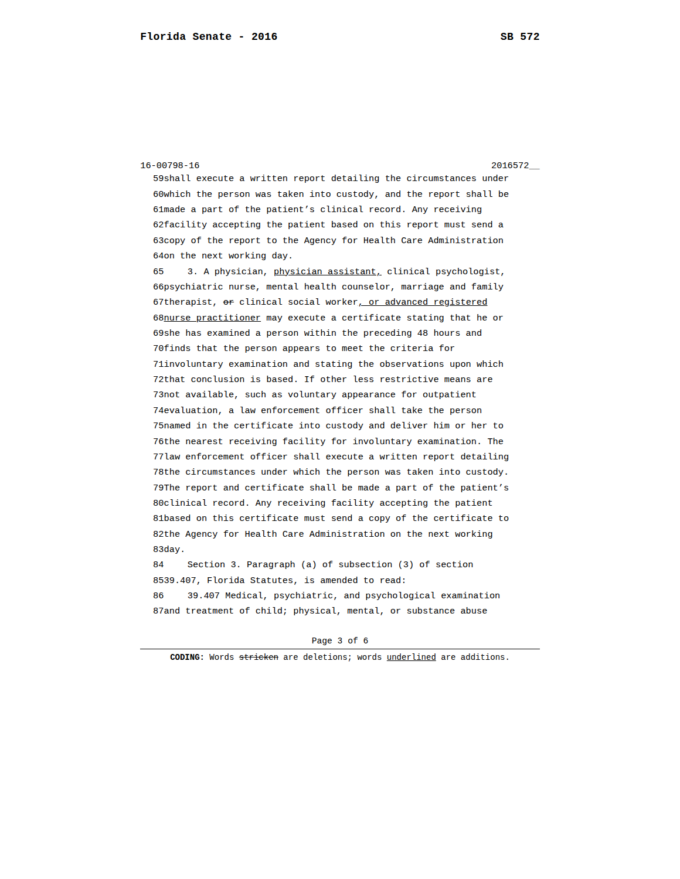Florida Senate - 2016
SB 572
16-00798-16
2016572__
| 59 | shall execute a written report detailing the circumstances under |
| 60 | which the person was taken into custody, and the report shall be |
| 61 | made a part of the patient’s clinical record. Any receiving |
| 62 | facility accepting the patient based on this report must send a |
| 63 | copy of the report to the Agency for Health Care Administration |
| 64 | on the next working day. |
| 65 | 3. A physician, physician assistant, clinical psychologist, |
| 66 | psychiatric nurse, mental health counselor, marriage and family |
| 67 | therapist, or clinical social worker , or advanced registered |
| 68 | nurse practitioner may execute a certificate stating that he or |
| 69 | she has examined a person within the preceding 48 hours and |
| 70 | finds that the person appears to meet the criteria for |
| 71 | involuntary examination and stating the observations upon which |
| 72 | that conclusion is based. If other less restrictive means are |
| 73 | not available, such as voluntary appearance for outpatient |
| 74 | evaluation, a law enforcement officer shall take the person |
| 75 | named in the certificate into custody and deliver him or her to |
| 76 | the nearest receiving facility for involuntary examination. The |
| 77 | law enforcement officer shall execute a written report detailing |
| 78 | the circumstances under which the person was taken into custody. |
| 79 | The report and certificate shall be made a part of the patient’s |
| 80 | clinical record. Any receiving facility accepting the patient |
| 81 | based on this certificate must send a copy of the certificate to |
| 82 | the Agency for Health Care Administration on the next working |
| 83 | day. |
| 84 | Section 3. Paragraph (a) of subsection (3) of section |
| 85 | 39.407, Florida Statutes, is amended to read: |
| 86 | 39.407 Medical, psychiatric, and psychological examination |
| 87 | and treatment of child; physical, mental, or substance abuse |
Page 3 of 6
CODING: Words stricken are deletions; words underlined are additions.